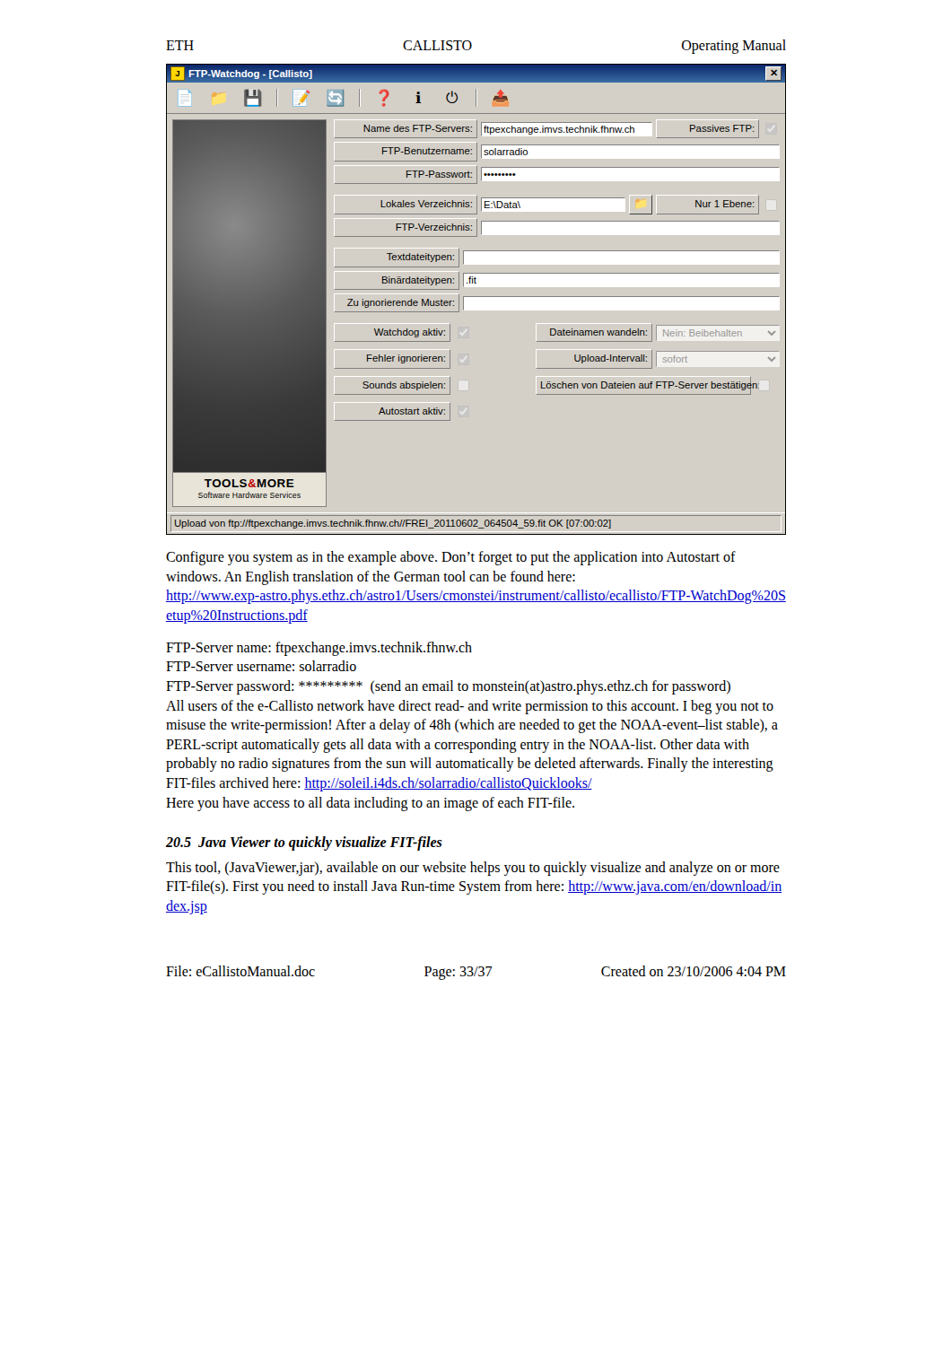ETH CALLISTO Operating Manual
JFTP-Watchdog - [Callisto] ✕
📄 📁 💾 📝 🔄 ❓ ℹ ⏻ 📤
TOOLS&MORE
Software Hardware Services
Name des FTP-Servers: Passives FTP:
FTP-Benutzername:
FTP-Passwort:
Lokales Verzeichnis: 📁 Nur 1 Ebene:
FTP-Verzeichnis:
Textdateitypen:
Binärdateitypen:
Zu ignorierende Muster:
Watchdog aktiv:
Fehler ignorieren:
Sounds abspielen:
Autostart aktiv:
Dateinamen wandeln: Nein: Beibehalten
Upload-Intervall: sofort
Löschen von Dateien auf FTP-Server bestätigen:
Upload von ftp://ftpexchange.imvs.technik.fhnw.ch//FREI_20110602_064504_59.fit OK [07:00:02]
Configure you system as in the example above. Don’t forget to put the application into Autostart of windows. An English translation of the German tool can be found here:
http://www.exp-astro.phys.ethz.ch/astro1/Users/cmonstei/instrument/callisto/ecallisto/FTP-WatchDog%20Setup%20Instructions.pdf
FTP-Server name: ftpexchange.imvs.technik.fhnw.ch
FTP-Server username: solarradio
FTP-Server password: ********* (send an email to monstein(at)astro.phys.ethz.ch for password)
All users of the e-Callisto network have direct read- and write permission to this account. I beg you not to misuse the write-permission! After a delay of 48h (which are needed to get the NOAA-event–list stable), a PERL-script automatically gets all data with a corresponding entry in the NOAA-list. Other data with probably no radio signatures from the sun will automatically be deleted afterwards. Finally the interesting FIT-files archived here: http://soleil.i4ds.ch/solarradio/callistoQuicklooks/
Here you have access to all data including to an image of each FIT-file.
20.5 Java Viewer to quickly visualize FIT-files
This tool, (JavaViewer,jar), available on our website helps you to quickly visualize and analyze on or more FIT-file(s). First you need to install Java Run-time System from here: http://www.java.com/en/download/index.jsp
File: eCallistoManual.doc Page: 33/37 Created on 23/10/2006 4:04 PM